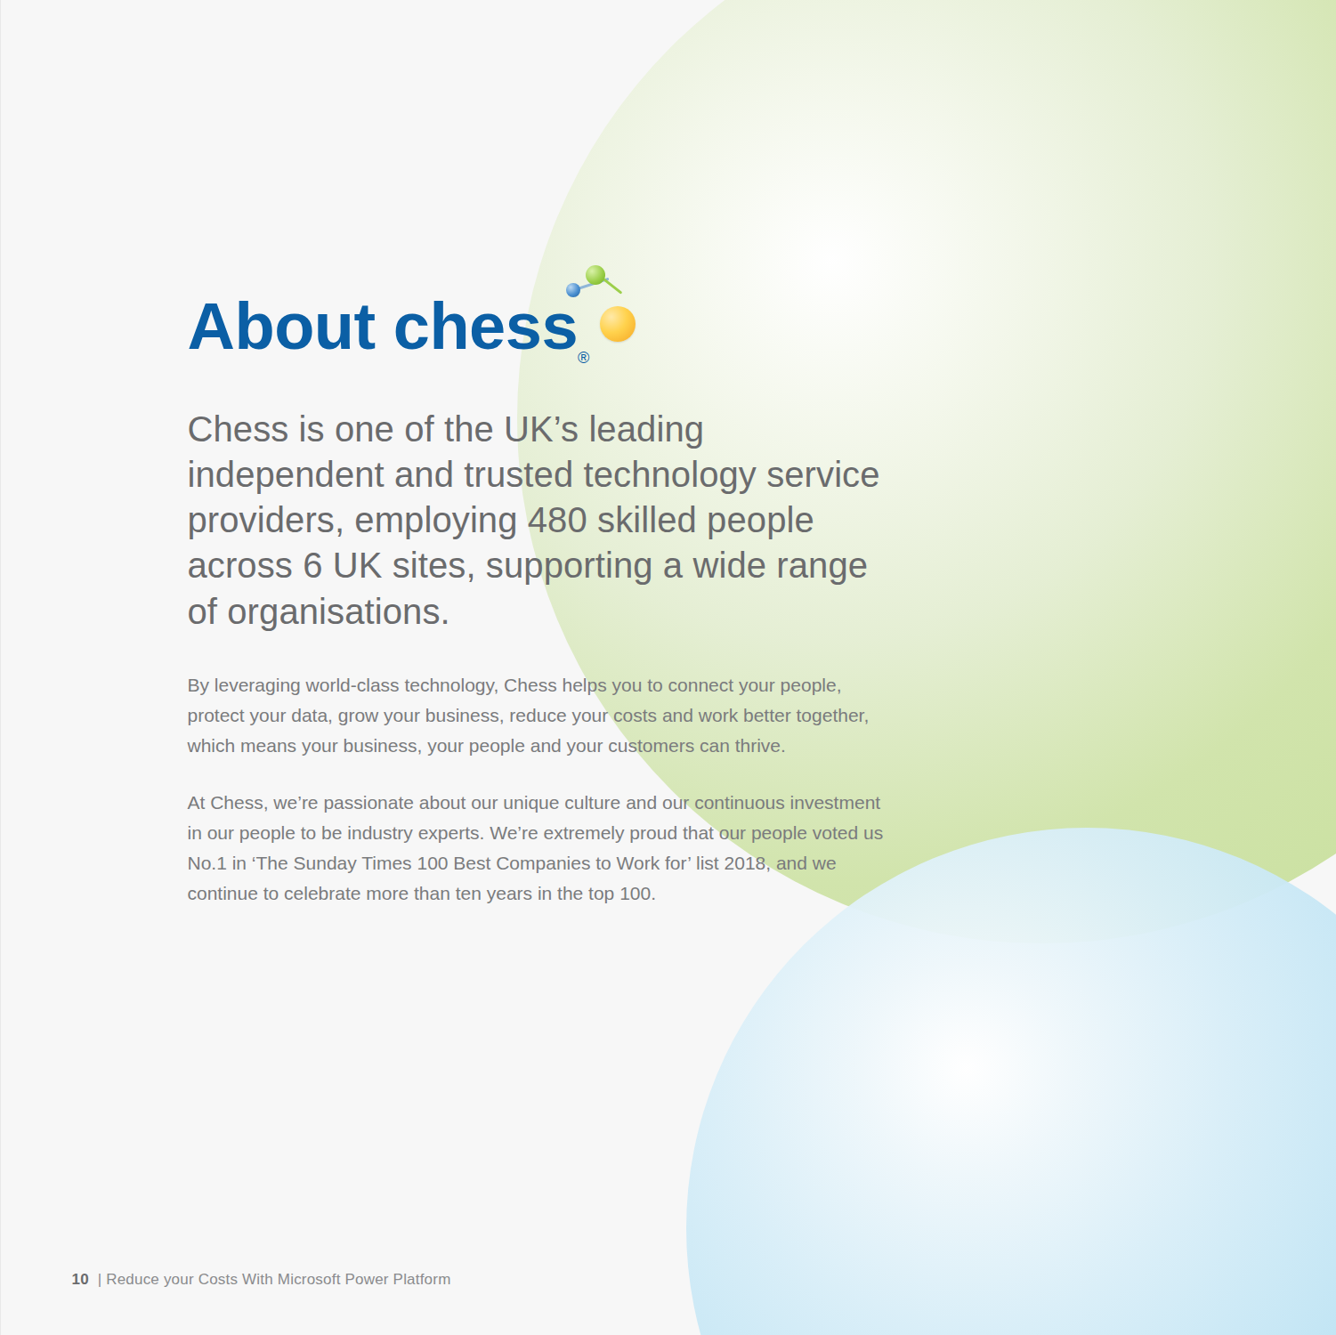About chess®
Chess is one of the UK’s leading independent and trusted technology service providers, employing 480 skilled people across 6 UK sites, supporting a wide range of organisations.
By leveraging world-class technology, Chess helps you to connect your people, protect your data, grow your business, reduce your costs and work better together, which means your business, your people and your customers can thrive.
At Chess, we’re passionate about our unique culture and our continuous investment in our people to be industry experts. We’re extremely proud that our people voted us No.1 in ‘The Sunday Times 100 Best Companies to Work for’ list 2018, and we continue to celebrate more than ten years in the top 100.
10 | Reduce your Costs With Microsoft Power Platform